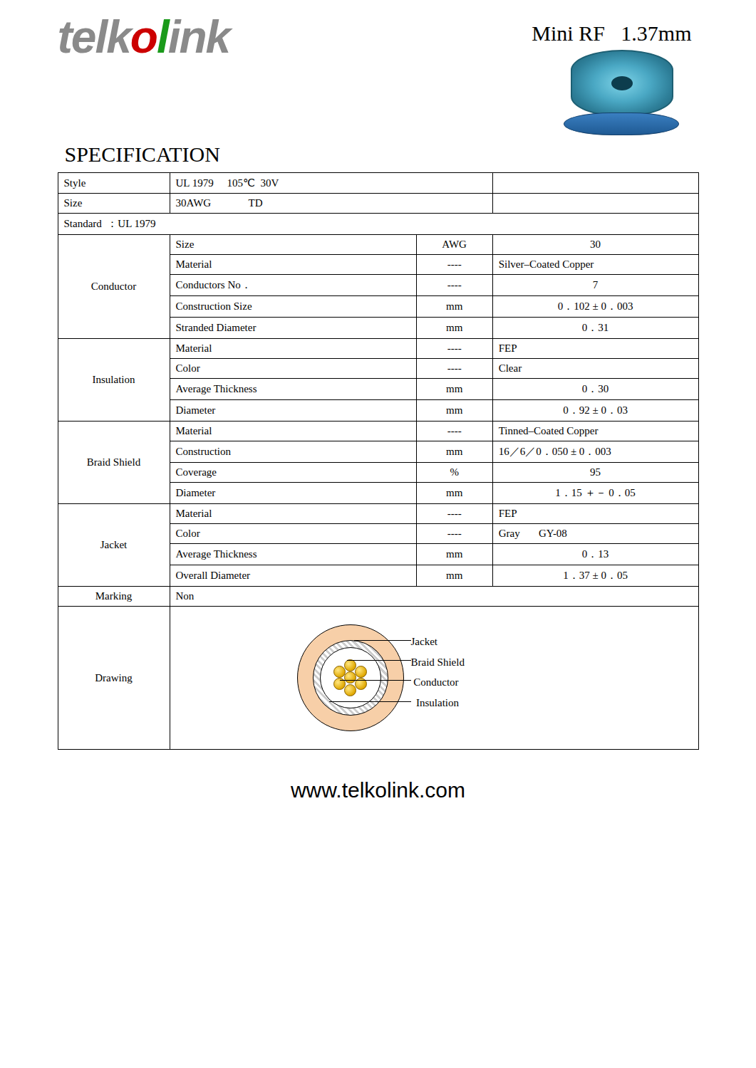telkolink
Mini RF 1.37mm
SPECIFICATION
| Style | UL 1979 105℃ 30V | |
| Size | 30AWG TD | |
| Standard ：UL 1979 |
| Conductor | Size | AWG | 30 |
| Material | ---- | Silver–Coated Copper |
| Conductors No． | ---- | 7 |
| Construction Size | mm | 0．102 ± 0．003 |
| Stranded Diameter | mm | 0．31 |
| Insulation | Material | ---- | FEP |
| Color | ---- | Clear |
| Average Thickness | mm | 0．30 |
| Diameter | mm | 0．92 ± 0．03 |
| Braid Shield | Material | ---- | Tinned–Coated Copper |
| Construction | mm | 16／6／0．050 ± 0．003 |
| Coverage | % | 95 |
| Diameter | mm | 1．15 ＋－ 0．05 |
| Jacket | Material | ---- | FEP |
| Color | ---- | Gray GY-08 |
| Average Thickness | mm | 0．13 |
| Overall Diameter | mm | 1．37 ± 0．05 |
| Marking | Non |
| Drawing | Jacket Braid Shield Conductor Insulation |
www.telkolink.com